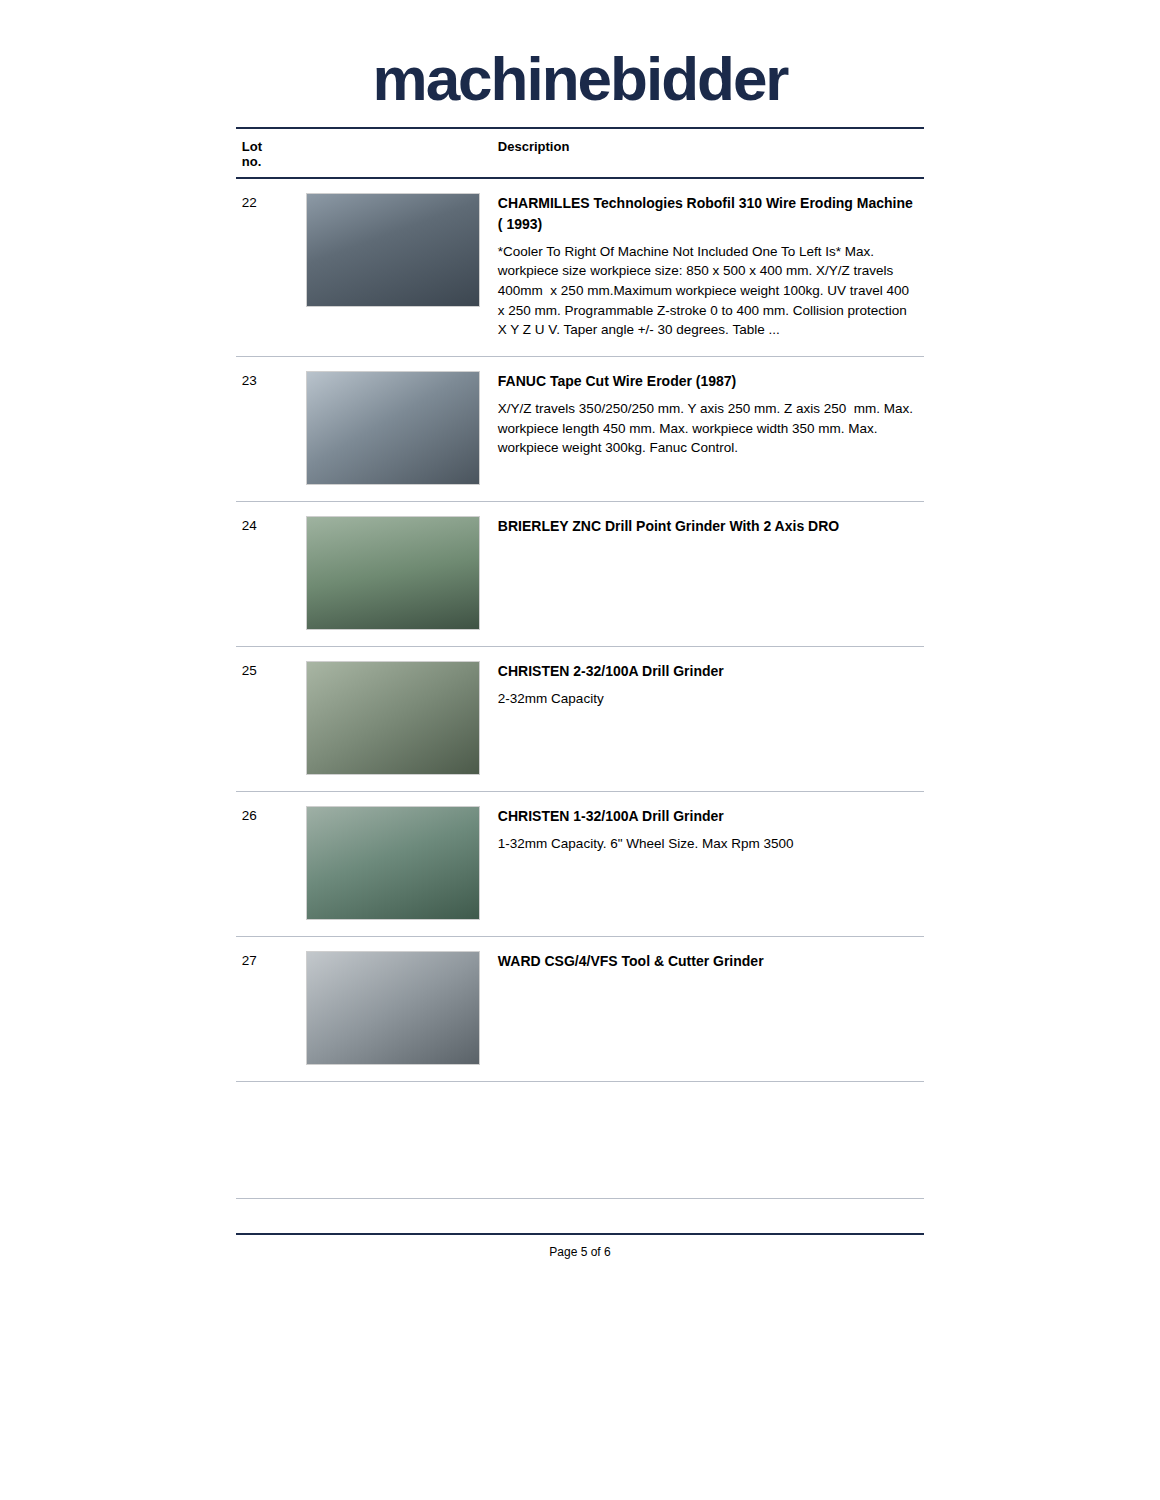machinebidder
| Lot no. | | Description |
| --- | --- | --- |
| 22 | | CHARMILLES Technologies Robofil 310 Wire Eroding Machine ( 1993) *Cooler To Right Of Machine Not Included One To Left Is* Max. workpiece size workpiece size: 850 x 500 x 400 mm. X/Y/Z travels 400mm x 250 mm.Maximum workpiece weight 100kg. UV travel 400 x 250 mm. Programmable Z-stroke 0 to 400 mm. Collision protection X Y Z U V. Taper angle +/- 30 degrees. Table ... |
| 23 | | FANUC Tape Cut Wire Eroder (1987) X/Y/Z travels 350/250/250 mm. Y axis 250 mm. Z axis 250 mm. Max. workpiece length 450 mm. Max. workpiece width 350 mm. Max. workpiece weight 300kg. Fanuc Control. |
| 24 | | BRIERLEY ZNC Drill Point Grinder With 2 Axis DRO |
| 25 | | CHRISTEN 2-32/100A Drill Grinder 2-32mm Capacity |
| 26 | | CHRISTEN 1-32/100A Drill Grinder 1-32mm Capacity. 6" Wheel Size. Max Rpm 3500 |
| 27 | | WARD CSG/4/VFS Tool & Cutter Grinder |
Page 5 of 6